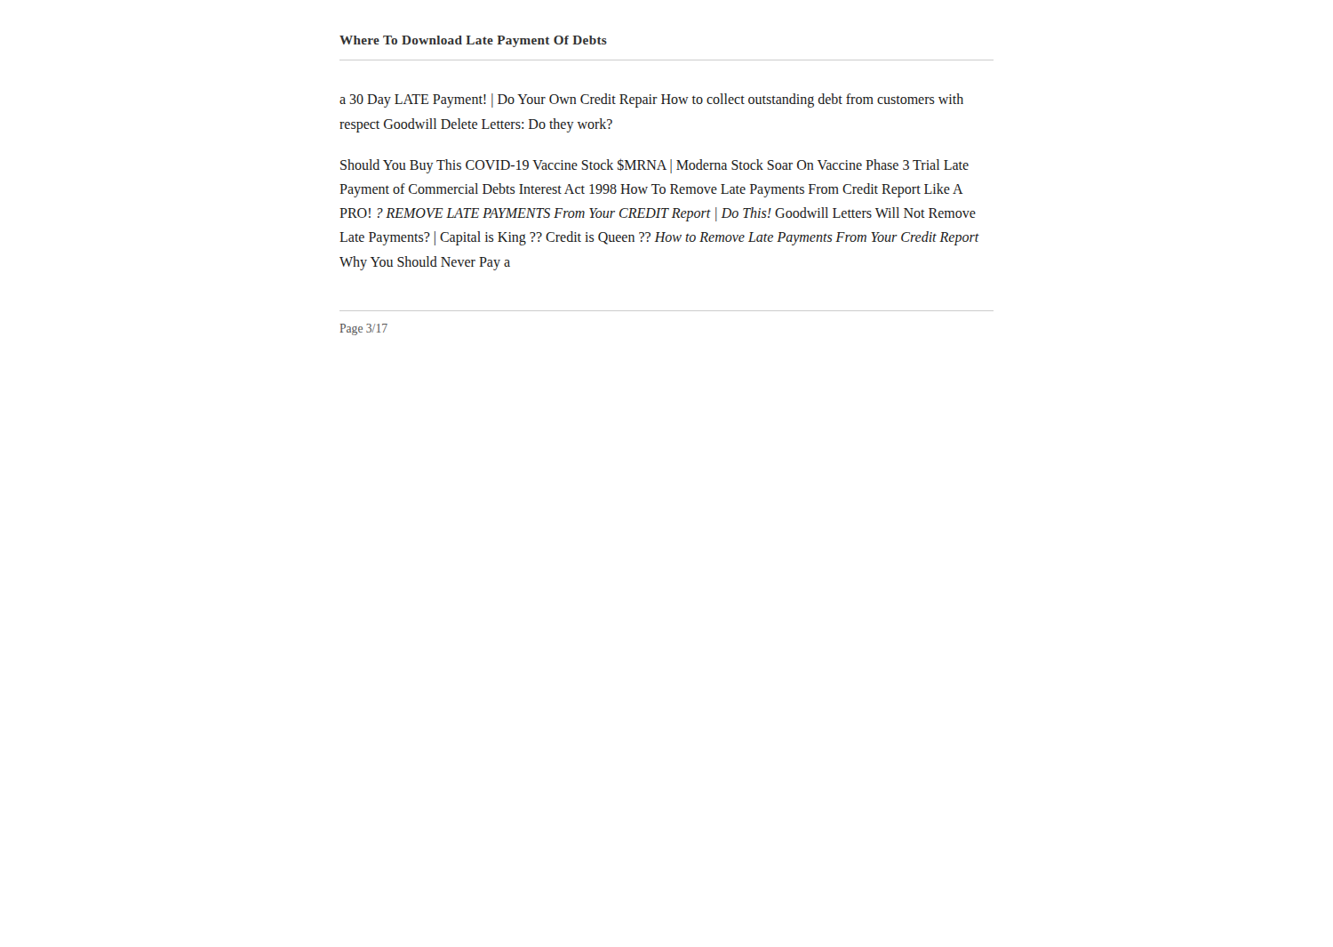Where To Download Late Payment Of Debts
a 30 Day LATE Payment! | Do Your Own Credit Repair How to collect outstanding debt from customers with respect Goodwill Delete Letters: Do they work?
Should You Buy This COVID-19 Vaccine Stock $MRNA | Moderna Stock Soar On Vaccine Phase 3 Trial Late Payment of Commercial Debts Interest Act 1998 How To Remove Late Payments From Credit Report Like A PRO! ? REMOVE LATE PAYMENTS From Your CREDIT Report | Do This! Goodwill Letters Will Not Remove Late Payments? | Capital is King ?? Credit is Queen ?? How to Remove Late Payments From Your Credit Report Why You Should Never Pay a
Page 3/17